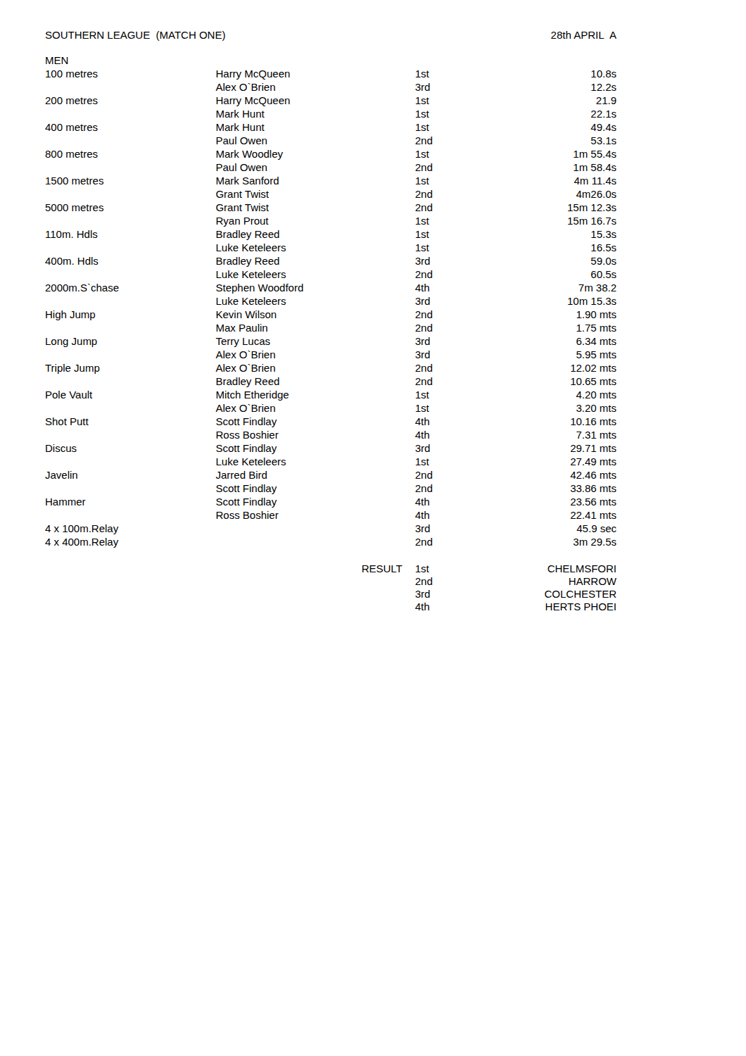| SOUTHERN LEAGUE (MATCH ONE) | 28th APRIL A |
| MEN |
| 100 metres | Harry McQueen | 1st | 10.8s |
| | Alex O`Brien | 3rd | 12.2s |
| 200 metres | Harry McQueen | 1st | 21.9 |
| | Mark Hunt | 1st | 22.1s |
| 400 metres | Mark Hunt | 1st | 49.4s |
| | Paul Owen | 2nd | 53.1s |
| 800 metres | Mark Woodley | 1st | 1m 55.4s |
| | Paul Owen | 2nd | 1m 58.4s |
| 1500 metres | Mark Sanford | 1st | 4m 11.4s |
| | Grant Twist | 2nd | 4m26.0s |
| 5000 metres | Grant Twist | 2nd | 15m 12.3s |
| | Ryan Prout | 1st | 15m 16.7s |
| 110m. Hdls | Bradley Reed | 1st | 15.3s |
| | Luke Keteleers | 1st | 16.5s |
| 400m. Hdls | Bradley Reed | 3rd | 59.0s |
| | Luke Keteleers | 2nd | 60.5s |
| 2000m.S`chase | Stephen Woodford | 4th | 7m 38.2 |
| | Luke Keteleers | 3rd | 10m 15.3s |
| High Jump | Kevin Wilson | 2nd | 1.90 mts |
| | Max Paulin | 2nd | 1.75 mts |
| Long Jump | Terry Lucas | 3rd | 6.34 mts |
| | Alex O`Brien | 3rd | 5.95 mts |
| Triple Jump | Alex O`Brien | 2nd | 12.02 mts |
| | Bradley Reed | 2nd | 10.65 mts |
| Pole Vault | Mitch Etheridge | 1st | 4.20 mts |
| | Alex O`Brien | 1st | 3.20 mts |
| Shot Putt | Scott Findlay | 4th | 10.16 mts |
| | Ross Boshier | 4th | 7.31 mts |
| Discus | Scott Findlay | 3rd | 29.71 mts |
| | Luke Keteleers | 1st | 27.49 mts |
| Javelin | Jarred Bird | 2nd | 42.46 mts |
| | Scott Findlay | 2nd | 33.86 mts |
| Hammer | Scott Findlay | 4th | 23.56 mts |
| | Ross Boshier | 4th | 22.41 mts |
| 4 x 100m.Relay | | 3rd | 45.9 sec |
| 4 x 400m.Relay | | 2nd | 3m 29.5s |
| | RESULT | 1st | CHELMSFORI |
| | | 2nd | HARROW |
| | | 3rd | COLCHESTER |
| | | 4th | HERTS PHOEI |